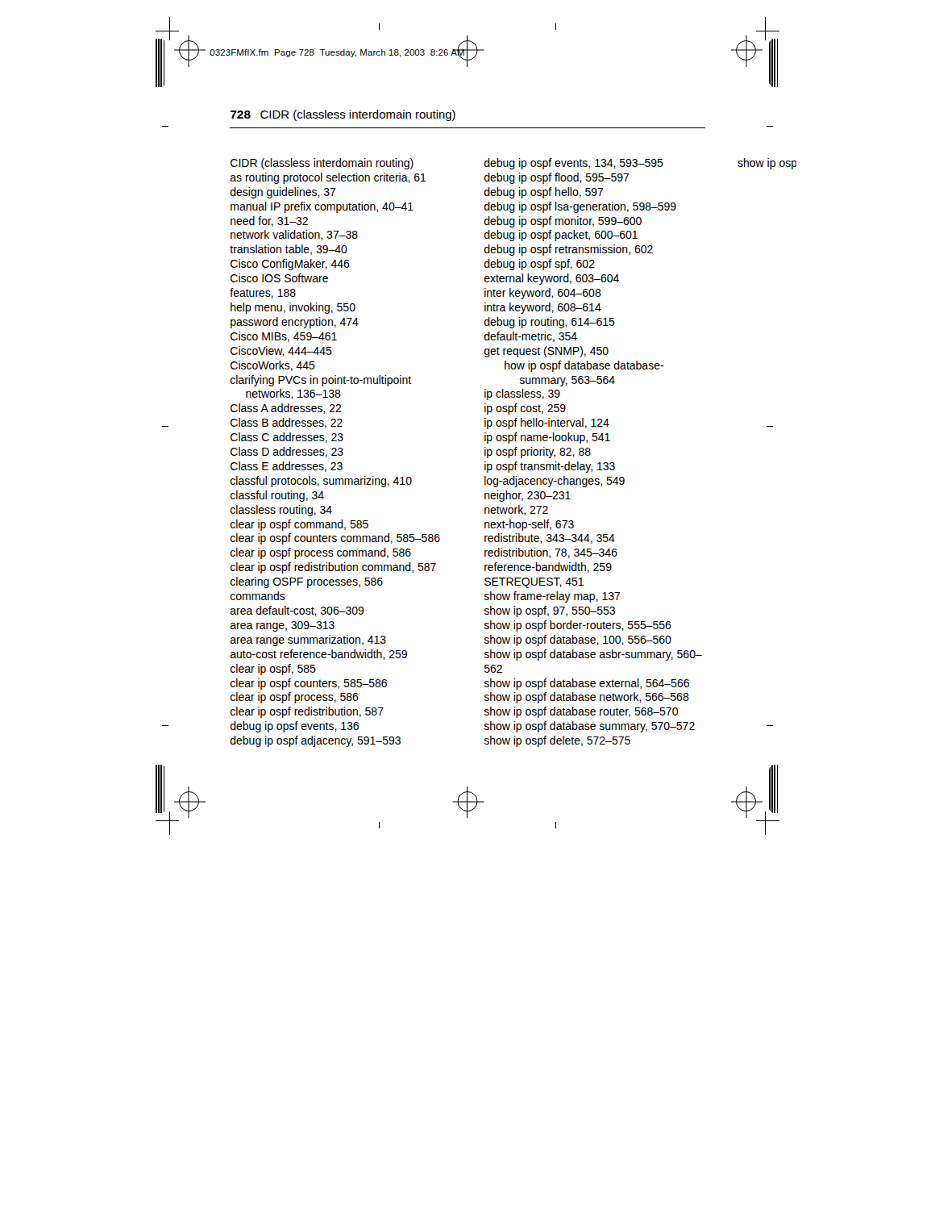0323FMfIX.fm Page 728 Tuesday, March 18, 2003 8:26 AM
728 CIDR (classless interdomain routing)
CIDR (classless interdomain routing)
as routing protocol selection criteria, 61
design guidelines, 37
manual IP prefix computation, 40–41
need for, 31–32
network validation, 37–38
translation table, 39–40
Cisco ConfigMaker, 446
Cisco IOS Software
features, 188
help menu, invoking, 550
password encryption, 474
Cisco MIBs, 459–461
CiscoView, 444–445
CiscoWorks, 445
clarifying PVCs in point-to-multipoint networks, 136–138
Class A addresses, 22
Class B addresses, 22
Class C addresses, 23
Class D addresses, 23
Class E addresses, 23
classful protocols, summarizing, 410
classful routing, 34
classless routing, 34
clear ip ospf command, 585
clear ip ospf counters command, 585–586
clear ip ospf process command, 586
clear ip ospf redistribution command, 587
clearing OSPF processes, 586
commands
area default-cost, 306–309
area range, 309–313
area range summarization, 413
auto-cost reference-bandwidth, 259
clear ip ospf, 585
clear ip ospf counters, 585–586
clear ip ospf process, 586
clear ip ospf redistribution, 587
debug ip opsf events, 136
debug ip ospf adjacency, 591–593
debug ip ospf events, 134, 593–595
debug ip ospf flood, 595–597
debug ip ospf hello, 597
debug ip ospf lsa-generation, 598–599
debug ip ospf monitor, 599–600
debug ip ospf packet, 600–601
debug ip ospf retransmission, 602
debug ip ospf spf, 602
external keyword, 603–604
inter keyword, 604–608
intra keyword, 608–614
debug ip routing, 614–615
default-metric, 354
get request (SNMP), 450
how ip ospf database database-summary, 563–564
ip classless, 39
ip ospf cost, 259
ip ospf hello-interval, 124
ip ospf name-lookup, 541
ip ospf priority, 82, 88
ip ospf transmit-delay, 133
log-adjacency-changes, 549
neighor, 230–231
network, 272
next-hop-self, 673
redistribute, 343–344, 354
redistribution, 78, 345–346
reference-bandwidth, 259
SETREQUEST, 451
show frame-relay map, 137
show ip ospf, 97, 550–553
show ip ospf border-routers, 555–556
show ip ospf database, 100, 556–560
show ip ospf database asbr-summary, 560–562
show ip ospf database external, 564–566
show ip ospf database network, 566–568
show ip ospf database router, 568–570
show ip ospf database summary, 570–572
show ip ospf delete, 572–575
show ip ospf events, 575–578